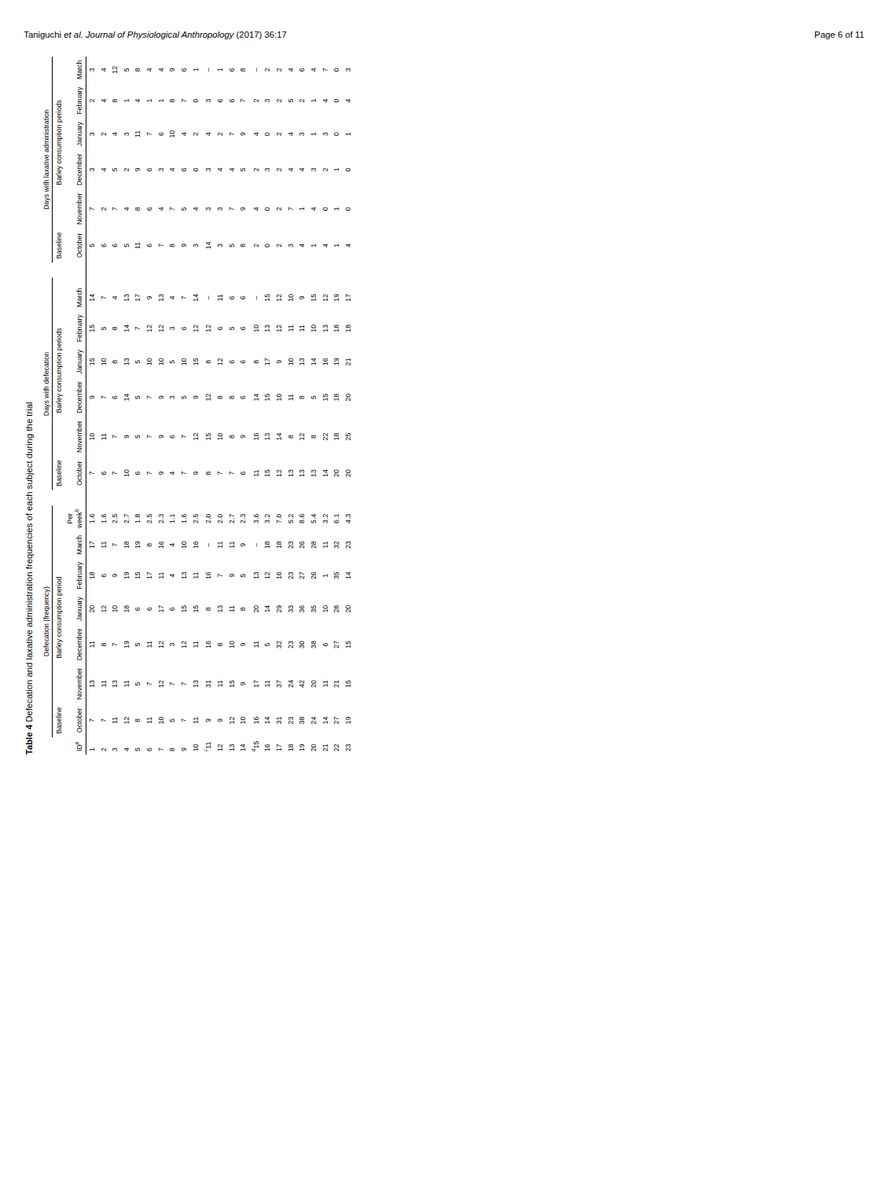Taniguchi et al. Journal of Physiological Anthropology (2017) 36:17
Page 6 of 11
Table 4 Defecation and laxative administration frequencies of each subject during the trial
| ID a | Defecation (frequency) | | Days with defecation | | Days with laxative administration |
| --- | --- | --- | --- | --- | --- |
| Baseline | Barley consumption period | | | Baseline | Barley consumption periods | | | Baseline | Barley consumption periods |
| October | November | December | January | February | March | Per week b | | October | November | December | January | February | March | | | October | November | December | January | February | March |
| 1 | 7 | 13 | 11 | 20 | 18 | 17 | 1.6 | | 7 | 10 | 9 | 15 | 15 | 14 | | | 5 | 7 | 3 | 3 | 2 | 3 |
| 2 | 7 | 11 | 8 | 12 | 6 | 11 | 1.6 | | 6 | 11 | 7 | 10 | 5 | 7 | | | 6 | 2 | 4 | 2 | 4 | 4 |
| 3 | 11 | 13 | 7 | 10 | 9 | 7 | 2.5 | | 7 | 7 | 6 | 8 | 8 | 4 | | | 6 | 7 | 5 | 4 | 8 | 12 |
| 4 | 12 | 11 | 19 | 18 | 19 | 18 | 2.7 | | 10 | 9 | 14 | 13 | 14 | 13 | | | 5 | 4 | 2 | 3 | 1 | 5 |
| 5 | 8 | 5 | 5 | 6 | 15 | 19 | 1.8 | | 6 | 5 | 5 | 5 | 7 | 17 | | | 11 | 8 | 9 | 11 | 4 | 8 |
| 6 | 11 | 7 | 11 | 6 | 17 | 8 | 2.5 | | 7 | 7 | 7 | 10 | 12 | 9 | | | 6 | 6 | 6 | 7 | 1 | 4 |
| 7 | 10 | 12 | 12 | 17 | 11 | 16 | 2.3 | | 9 | 9 | 9 | 10 | 12 | 13 | | | 7 | 4 | 3 | 6 | 1 | 4 |
| 8 | 5 | 7 | 3 | 6 | 4 | 4 | 1.1 | | 4 | 6 | 3 | 5 | 3 | 4 | | | 8 | 7 | 4 | 10 | 8 | 9 |
| 9 | 7 | 7 | 12 | 15 | 13 | 10 | 1.6 | | 7 | 7 | 5 | 10 | 6 | 7 | | | 9 | 5 | 6 | 4 | 7 | 6 |
| 10 | 11 | 13 | 11 | 15 | 11 | 16 | 2.5 | | 9 | 12 | 9 | 15 | 12 | 14 | | | 3 | 4 | 0 | 2 | 0 | 1 |
| c 11 | 9 | 31 | 16 | 8 | 16 | – | 2.0 | | 8 | 15 | 12 | 8 | 12 | – | | | 14 | 3 | 3 | 4 | 3 | – |
| 12 | 9 | 11 | 8 | 13 | 7 | 11 | 2.0 | | 7 | 10 | 8 | 12 | 6 | 11 | | | 3 | 3 | 4 | 2 | 6 | 1 |
| 13 | 12 | 15 | 10 | 11 | 9 | 11 | 2.7 | | 7 | 8 | 8 | 6 | 5 | 6 | | | 5 | 7 | 4 | 7 | 6 | 6 |
| 14 | 10 | 9 | 9 | 8 | 5 | 9 | 2.3 | | 6 | 9 | 6 | 6 | 6 | 6 | | | 8 | 9 | 5 | 9 | 7 | 8 |
| d 15 | 16 | 17 | 11 | 20 | 13 | – | 3.6 | | 11 | 16 | 14 | 8 | 10 | – | | | 2 | 4 | 2 | 4 | 2 | – |
| 16 | 14 | 11 | 5 | 14 | 12 | 18 | 3.2 | | 15 | 13 | 15 | 17 | 13 | 15 | | | 0 | 0 | 3 | 0 | 3 | 2 |
| 17 | 31 | 37 | 32 | 29 | 16 | 18 | 7.0 | | 12 | 14 | 10 | 9 | 12 | 12 | | | 2 | 2 | 2 | 2 | 2 | 2 |
| 18 | 23 | 24 | 23 | 33 | 23 | 23 | 5.2 | | 13 | 8 | 11 | 10 | 11 | 10 | | | 3 | 7 | 4 | 4 | 5 | 4 |
| 19 | 38 | 42 | 30 | 36 | 27 | 26 | 8.6 | | 13 | 12 | 8 | 13 | 11 | 9 | | | 4 | 1 | 4 | 3 | 2 | 6 |
| 20 | 24 | 20 | 38 | 35 | 26 | 28 | 5.4 | | 13 | 8 | 5 | 14 | 10 | 15 | | | 1 | 4 | 3 | 1 | 1 | 4 |
| 21 | 14 | 11 | 6 | 10 | 1 | 11 | 3.2 | | 14 | 22 | 15 | 16 | 13 | 12 | | | 4 | 0 | 2 | 3 | 4 | 7 |
| 22 | 27 | 21 | 27 | 28 | 35 | 32 | 6.1 | | 20 | 18 | 18 | 19 | 18 | 19 | | | 1 | 1 | 1 | 0 | 0 | 0 |
| 23 | 19 | 15 | 15 | 20 | 14 | 23 | 4.3 | | 20 | 25 | 20 | 21 | 18 | 17 | | | 4 | 0 | 0 | 1 | 4 | 3 |